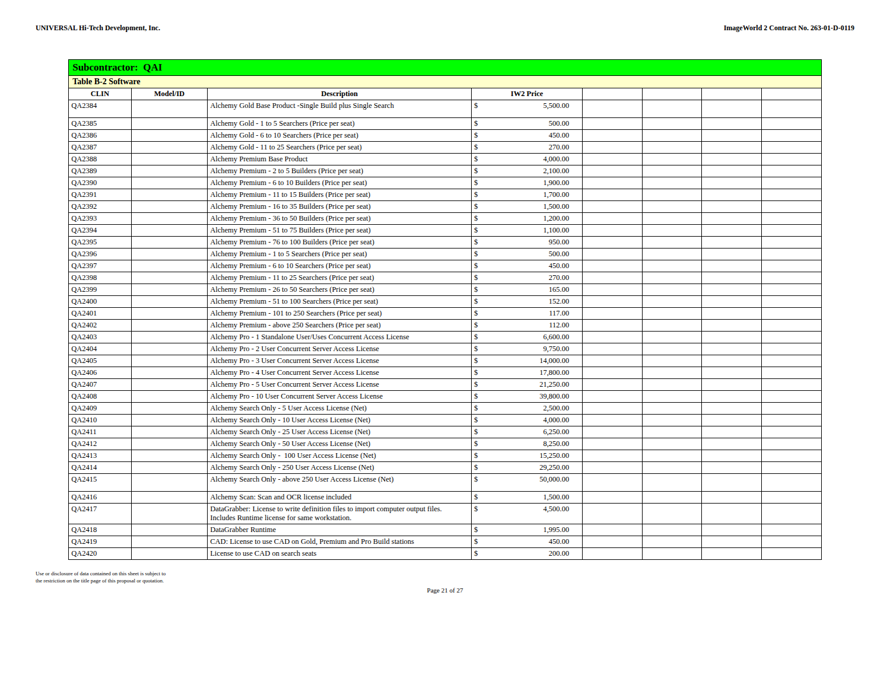UNIVERSAL Hi-Tech Development, Inc.
ImageWorld 2 Contract No. 263-01-D-0119
| Subcontractor: QAI |
| Table B-2 Software |
| CLIN | Model/ID | Description | IW2 Price | | | | |
| QA2384 | | Alchemy Gold Base Product -Single Build plus Single Search | $ 5,500.00 | | | | |
| QA2385 | | Alchemy Gold - 1 to 5 Searchers (Price per seat) | $ 500.00 | | | | |
| QA2386 | | Alchemy Gold - 6 to 10 Searchers (Price per seat) | $ 450.00 | | | | |
| QA2387 | | Alchemy Gold - 11 to 25 Searchers (Price per seat) | $ 270.00 | | | | |
| QA2388 | | Alchemy Premium Base Product | $ 4,000.00 | | | | |
| QA2389 | | Alchemy Premium - 2 to 5 Builders (Price per seat) | $ 2,100.00 | | | | |
| QA2390 | | Alchemy Premium - 6 to 10 Builders (Price per seat) | $ 1,900.00 | | | | |
| QA2391 | | Alchemy Premium - 11 to 15 Builders (Price per seat) | $ 1,700.00 | | | | |
| QA2392 | | Alchemy Premium - 16 to 35 Builders (Price per seat) | $ 1,500.00 | | | | |
| QA2393 | | Alchemy Premium - 36 to 50 Builders (Price per seat) | $ 1,200.00 | | | | |
| QA2394 | | Alchemy Premium - 51 to 75 Builders (Price per seat) | $ 1,100.00 | | | | |
| QA2395 | | Alchemy Premium - 76 to 100 Builders (Price per seat) | $ 950.00 | | | | |
| QA2396 | | Alchemy Premium - 1 to 5 Searchers (Price per seat) | $ 500.00 | | | | |
| QA2397 | | Alchemy Premium - 6 to 10 Searchers (Price per seat) | $ 450.00 | | | | |
| QA2398 | | Alchemy Premium - 11 to 25 Searchers (Price per seat) | $ 270.00 | | | | |
| QA2399 | | Alchemy Premium - 26 to 50 Searchers (Price per seat) | $ 165.00 | | | | |
| QA2400 | | Alchemy Premium - 51 to 100 Searchers (Price per seat) | $ 152.00 | | | | |
| QA2401 | | Alchemy Premium - 101 to 250 Searchers (Price per seat) | $ 117.00 | | | | |
| QA2402 | | Alchemy Premium - above 250 Searchers (Price per seat) | $ 112.00 | | | | |
| QA2403 | | Alchemy Pro - 1 Standalone User/Uses Concurrent Access License | $ 6,600.00 | | | | |
| QA2404 | | Alchemy Pro - 2 User Concurrent Server Access License | $ 9,750.00 | | | | |
| QA2405 | | Alchemy Pro - 3 User Concurrent Server Access License | $ 14,000.00 | | | | |
| QA2406 | | Alchemy Pro - 4 User Concurrent Server Access License | $ 17,800.00 | | | | |
| QA2407 | | Alchemy Pro - 5 User Concurrent Server Access License | $ 21,250.00 | | | | |
| QA2408 | | Alchemy Pro - 10 User Concurrent Server Access License | $ 39,800.00 | | | | |
| QA2409 | | Alchemy Search Only - 5 User Access License (Net) | $ 2,500.00 | | | | |
| QA2410 | | Alchemy Search Only - 10 User Access License (Net) | $ 4,000.00 | | | | |
| QA2411 | | Alchemy Search Only - 25 User Access License (Net) | $ 6,250.00 | | | | |
| QA2412 | | Alchemy Search Only - 50 User Access License (Net) | $ 8,250.00 | | | | |
| QA2413 | | Alchemy Search Only - 100 User Access License (Net) | $ 15,250.00 | | | | |
| QA2414 | | Alchemy Search Only - 250 User Access License (Net) | $ 29,250.00 | | | | |
| QA2415 | | Alchemy Search Only - above 250 User Access License (Net) | $ 50,000.00 | | | | |
| QA2416 | | Alchemy Scan: Scan and OCR license included | $ 1,500.00 | | | | |
| QA2417 | | DataGrabber: License to write definition files to import computer output files. Includes Runtime license for same workstation. | $ 4,500.00 | | | | |
| QA2418 | | DataGrabber Runtime | $ 1,995.00 | | | | |
| QA2419 | | CAD: License to use CAD on Gold, Premium and Pro Build stations | $ 450.00 | | | | |
| QA2420 | | License to use CAD on search seats | $ 200.00 | | | | |
Use or disclosure of data contained on this sheet is subject to
the restriction on the title page of this proposal or quotation.
Page 21 of 27